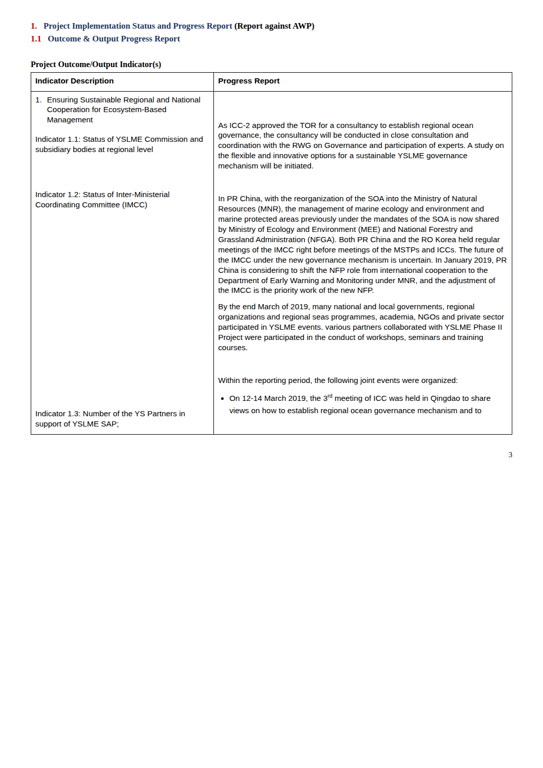1. Project Implementation Status and Progress Report (Report against AWP)
1.1 Outcome & Output Progress Report
Project Outcome/Output Indicator(s)
| Indicator Description | Progress Report |
| --- | --- |
| 1. Ensuring Sustainable Regional and National Cooperation for Ecosystem-Based Management Indicator 1.1: Status of YSLME Commission and subsidiary bodies at regional level Indicator 1.2: Status of Inter-Ministerial Coordinating Committee (IMCC) Indicator 1.3: Number of the YS Partners in support of YSLME SAP; | As ICC-2 approved the TOR for a consultancy to establish regional ocean governance, the consultancy will be conducted in close consultation and coordination with the RWG on Governance and participation of experts. A study on the flexible and innovative options for a sustainable YSLME governance mechanism will be initiated. In PR China, with the reorganization of the SOA into the Ministry of Natural Resources (MNR), the management of marine ecology and environment and marine protected areas previously under the mandates of the SOA is now shared by Ministry of Ecology and Environment (MEE) and National Forestry and Grassland Administration (NFGA). Both PR China and the RO Korea held regular meetings of the IMCC right before meetings of the MSTPs and ICCs. The future of the IMCC under the new governance mechanism is uncertain. In January 2019, PR China is considering to shift the NFP role from international cooperation to the Department of Early Warning and Monitoring under MNR, and the adjustment of the IMCC is the priority work of the new NFP. By the end March of 2019, many national and local governments, regional organizations and regional seas programmes, academia, NGOs and private sector participated in YSLME events. various partners collaborated with YSLME Phase II Project were participated in the conduct of workshops, seminars and training courses. Within the reporting period, the following joint events were organized: On 12-14 March 2019, the 3 rd meeting of ICC was held in Qingdao to share views on how to establish regional ocean governance mechanism and to |
3